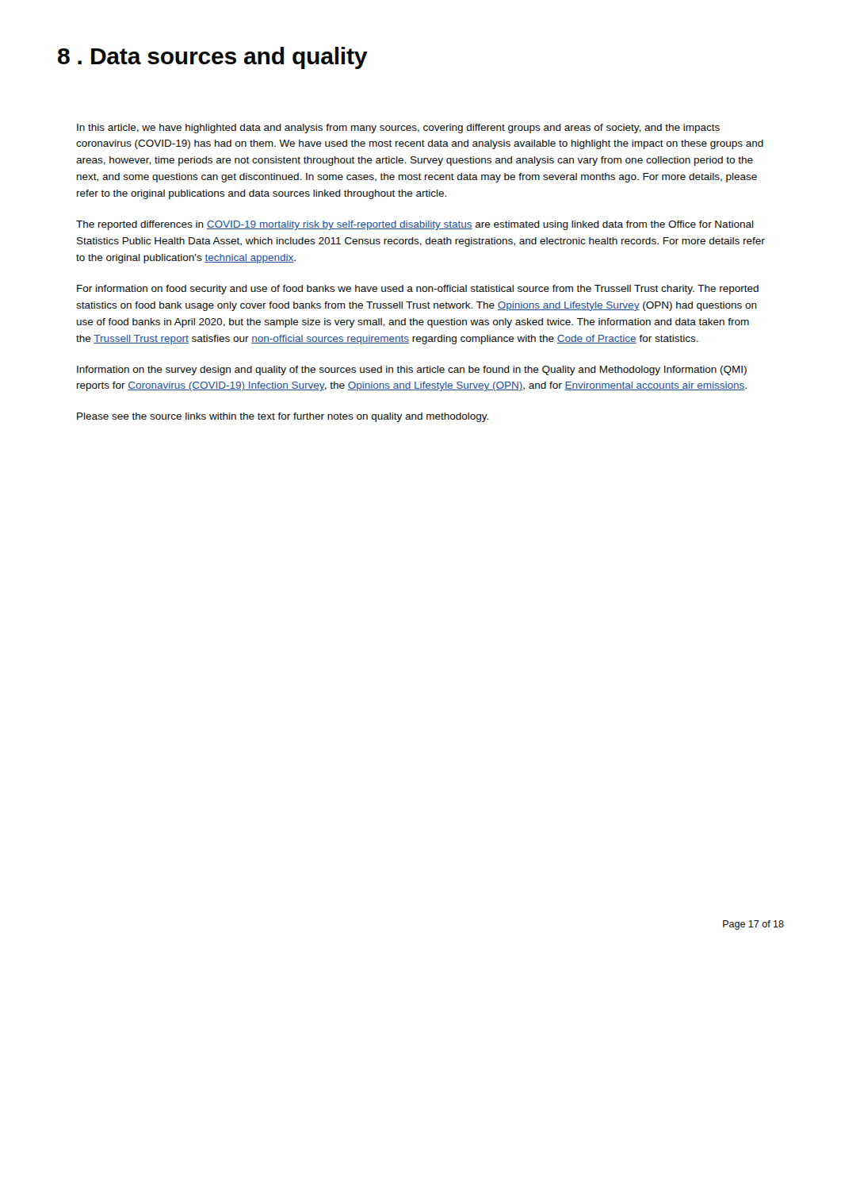8 . Data sources and quality
In this article, we have highlighted data and analysis from many sources, covering different groups and areas of society, and the impacts coronavirus (COVID-19) has had on them. We have used the most recent data and analysis available to highlight the impact on these groups and areas, however, time periods are not consistent throughout the article. Survey questions and analysis can vary from one collection period to the next, and some questions can get discontinued. In some cases, the most recent data may be from several months ago. For more details, please refer to the original publications and data sources linked throughout the article.
The reported differences in COVID-19 mortality risk by self-reported disability status are estimated using linked data from the Office for National Statistics Public Health Data Asset, which includes 2011 Census records, death registrations, and electronic health records. For more details refer to the original publication's technical appendix.
For information on food security and use of food banks we have used a non-official statistical source from the Trussell Trust charity. The reported statistics on food bank usage only cover food banks from the Trussell Trust network. The Opinions and Lifestyle Survey (OPN) had questions on use of food banks in April 2020, but the sample size is very small, and the question was only asked twice. The information and data taken from the Trussell Trust report satisfies our non-official sources requirements regarding compliance with the Code of Practice for statistics.
Information on the survey design and quality of the sources used in this article can be found in the Quality and Methodology Information (QMI) reports for Coronavirus (COVID-19) Infection Survey, the Opinions and Lifestyle Survey (OPN), and for Environmental accounts air emissions.
Please see the source links within the text for further notes on quality and methodology.
Page 17 of 18